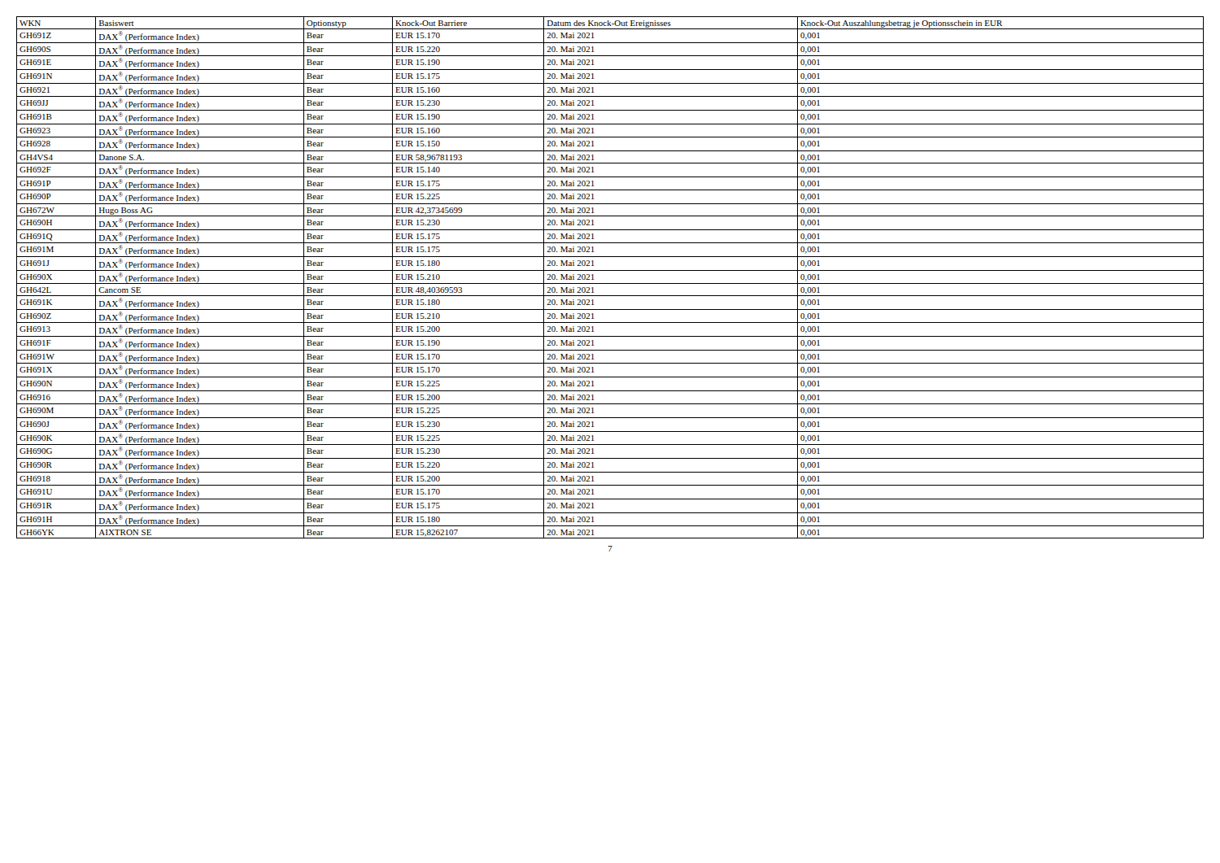| WKN | Basiswert | Optionstyp | Knock-Out Barriere | Datum des Knock-Out Ereignisses | Knock-Out Auszahlungsbetrag je Optionsschein in EUR |
| --- | --- | --- | --- | --- | --- |
| GH691Z | DAX ® (Performance Index) | Bear | EUR 15.170 | 20. Mai 2021 | 0,001 |
| GH690S | DAX ® (Performance Index) | Bear | EUR 15.220 | 20. Mai 2021 | 0,001 |
| GH691E | DAX ® (Performance Index) | Bear | EUR 15.190 | 20. Mai 2021 | 0,001 |
| GH691N | DAX ® (Performance Index) | Bear | EUR 15.175 | 20. Mai 2021 | 0,001 |
| GH6921 | DAX ® (Performance Index) | Bear | EUR 15.160 | 20. Mai 2021 | 0,001 |
| GH69JJ | DAX ® (Performance Index) | Bear | EUR 15.230 | 20. Mai 2021 | 0,001 |
| GH691B | DAX ® (Performance Index) | Bear | EUR 15.190 | 20. Mai 2021 | 0,001 |
| GH6923 | DAX ® (Performance Index) | Bear | EUR 15.160 | 20. Mai 2021 | 0,001 |
| GH6928 | DAX ® (Performance Index) | Bear | EUR 15.150 | 20. Mai 2021 | 0,001 |
| GH4VS4 | Danone S.A. | Bear | EUR 58,96781193 | 20. Mai 2021 | 0,001 |
| GH692F | DAX ® (Performance Index) | Bear | EUR 15.140 | 20. Mai 2021 | 0,001 |
| GH691P | DAX ® (Performance Index) | Bear | EUR 15.175 | 20. Mai 2021 | 0,001 |
| GH690P | DAX ® (Performance Index) | Bear | EUR 15.225 | 20. Mai 2021 | 0,001 |
| GH672W | Hugo Boss AG | Bear | EUR 42,37345699 | 20. Mai 2021 | 0,001 |
| GH690H | DAX ® (Performance Index) | Bear | EUR 15.230 | 20. Mai 2021 | 0,001 |
| GH691Q | DAX ® (Performance Index) | Bear | EUR 15.175 | 20. Mai 2021 | 0,001 |
| GH691M | DAX ® (Performance Index) | Bear | EUR 15.175 | 20. Mai 2021 | 0,001 |
| GH691J | DAX ® (Performance Index) | Bear | EUR 15.180 | 20. Mai 2021 | 0,001 |
| GH690X | DAX ® (Performance Index) | Bear | EUR 15.210 | 20. Mai 2021 | 0,001 |
| GH642L | Cancom SE | Bear | EUR 48,40369593 | 20. Mai 2021 | 0,001 |
| GH691K | DAX ® (Performance Index) | Bear | EUR 15.180 | 20. Mai 2021 | 0,001 |
| GH690Z | DAX ® (Performance Index) | Bear | EUR 15.210 | 20. Mai 2021 | 0,001 |
| GH6913 | DAX ® (Performance Index) | Bear | EUR 15.200 | 20. Mai 2021 | 0,001 |
| GH691F | DAX ® (Performance Index) | Bear | EUR 15.190 | 20. Mai 2021 | 0,001 |
| GH691W | DAX ® (Performance Index) | Bear | EUR 15.170 | 20. Mai 2021 | 0,001 |
| GH691X | DAX ® (Performance Index) | Bear | EUR 15.170 | 20. Mai 2021 | 0,001 |
| GH690N | DAX ® (Performance Index) | Bear | EUR 15.225 | 20. Mai 2021 | 0,001 |
| GH6916 | DAX ® (Performance Index) | Bear | EUR 15.200 | 20. Mai 2021 | 0,001 |
| GH690M | DAX ® (Performance Index) | Bear | EUR 15.225 | 20. Mai 2021 | 0,001 |
| GH690J | DAX ® (Performance Index) | Bear | EUR 15.230 | 20. Mai 2021 | 0,001 |
| GH690K | DAX ® (Performance Index) | Bear | EUR 15.225 | 20. Mai 2021 | 0,001 |
| GH690G | DAX ® (Performance Index) | Bear | EUR 15.230 | 20. Mai 2021 | 0,001 |
| GH690R | DAX ® (Performance Index) | Bear | EUR 15.220 | 20. Mai 2021 | 0,001 |
| GH6918 | DAX ® (Performance Index) | Bear | EUR 15.200 | 20. Mai 2021 | 0,001 |
| GH691U | DAX ® (Performance Index) | Bear | EUR 15.170 | 20. Mai 2021 | 0,001 |
| GH691R | DAX ® (Performance Index) | Bear | EUR 15.175 | 20. Mai 2021 | 0,001 |
| GH691H | DAX ® (Performance Index) | Bear | EUR 15.180 | 20. Mai 2021 | 0,001 |
| GH66YK | AIXTRON SE | Bear | EUR 15,8262107 | 20. Mai 2021 | 0,001 |
7